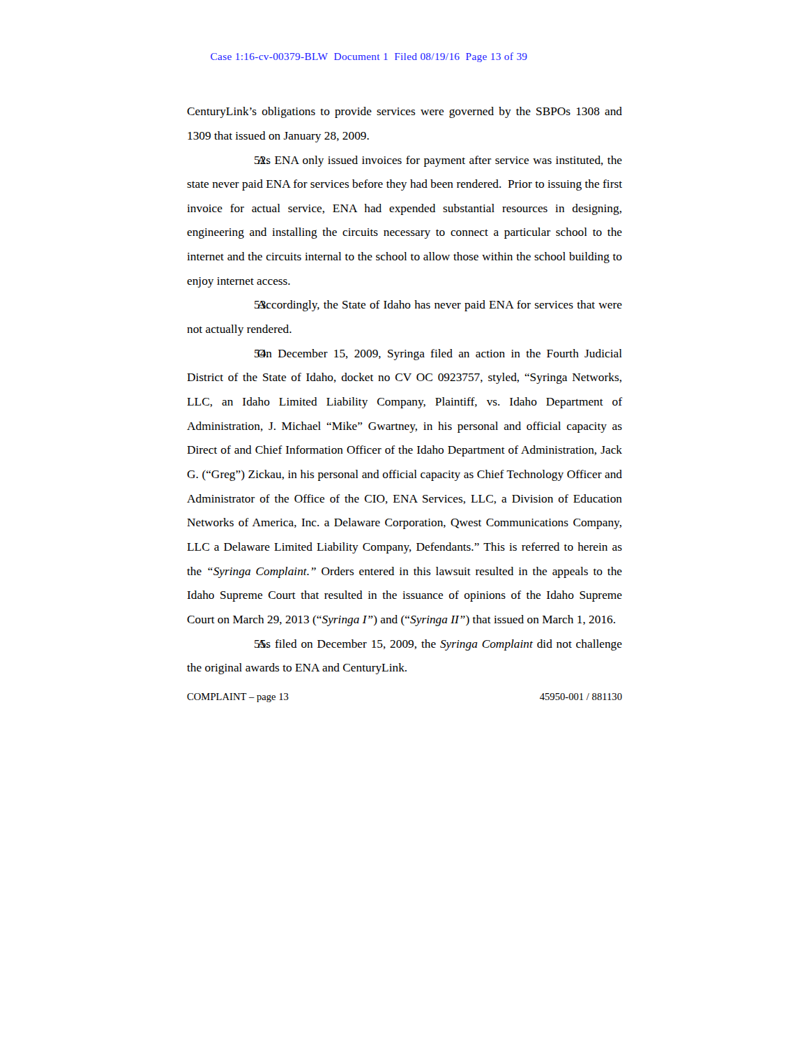Case 1:16-cv-00379-BLW Document 1 Filed 08/19/16 Page 13 of 39
CenturyLink’s obligations to provide services were governed by the SBPOs 1308 and 1309 that issued on January 28, 2009.
52. As ENA only issued invoices for payment after service was instituted, the state never paid ENA for services before they had been rendered. Prior to issuing the first invoice for actual service, ENA had expended substantial resources in designing, engineering and installing the circuits necessary to connect a particular school to the internet and the circuits internal to the school to allow those within the school building to enjoy internet access.
53. Accordingly, the State of Idaho has never paid ENA for services that were not actually rendered.
54. On December 15, 2009, Syringa filed an action in the Fourth Judicial District of the State of Idaho, docket no CV OC 0923757, styled, “Syringa Networks, LLC, an Idaho Limited Liability Company, Plaintiff, vs. Idaho Department of Administration, J. Michael “Mike” Gwartney, in his personal and official capacity as Direct of and Chief Information Officer of the Idaho Department of Administration, Jack G. (“Greg”) Zickau, in his personal and official capacity as Chief Technology Officer and Administrator of the Office of the CIO, ENA Services, LLC, a Division of Education Networks of America, Inc. a Delaware Corporation, Qwest Communications Company, LLC a Delaware Limited Liability Company, Defendants.” This is referred to herein as the “Syringa Complaint.” Orders entered in this lawsuit resulted in the appeals to the Idaho Supreme Court that resulted in the issuance of opinions of the Idaho Supreme Court on March 29, 2013 (“Syringa I”) and (“Syringa II”) that issued on March 1, 2016.
55. As filed on December 15, 2009, the Syringa Complaint did not challenge the original awards to ENA and CenturyLink.
COMPLAINT – page 13 45950-001 / 881130